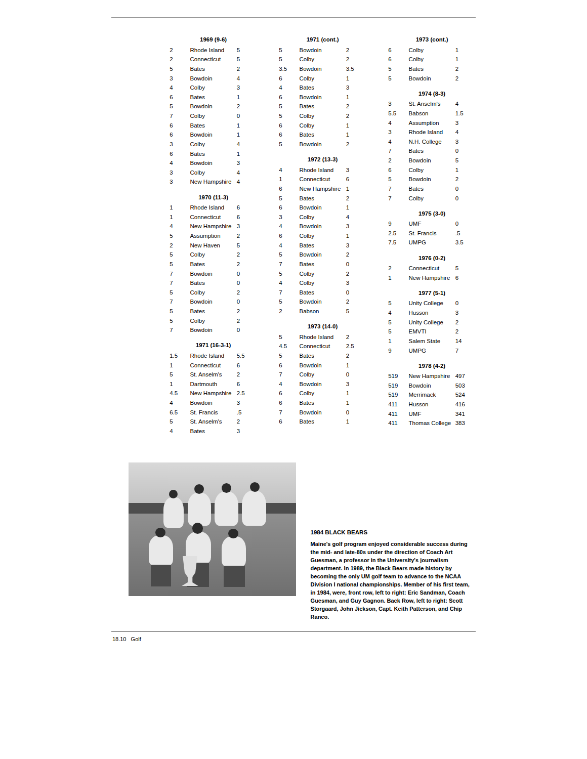1969 (9-6)
| 2 | Rhode Island | 5 |
| 2 | Connecticut | 5 |
| 5 | Bates | 2 |
| 3 | Bowdoin | 4 |
| 4 | Colby | 3 |
| 6 | Bates | 1 |
| 5 | Bowdoin | 2 |
| 7 | Colby | 0 |
| 6 | Bates | 1 |
| 6 | Bowdoin | 1 |
| 3 | Colby | 4 |
| 6 | Bates | 1 |
| 4 | Bowdoin | 3 |
| 3 | Colby | 4 |
| 3 | New Hampshire | 4 |
1970 (11-3)
| 1 | Rhode Island | 6 |
| 1 | Connecticut | 6 |
| 4 | New Hampshire | 3 |
| 5 | Assumption | 2 |
| 2 | New Haven | 5 |
| 5 | Colby | 2 |
| 5 | Bates | 2 |
| 7 | Bowdoin | 0 |
| 7 | Bates | 0 |
| 5 | Colby | 2 |
| 7 | Bowdoin | 0 |
| 5 | Bates | 2 |
| 5 | Colby | 2 |
| 7 | Bowdoin | 0 |
1971 (16-3-1)
| 1.5 | Rhode Island | 5.5 |
| 1 | Connecticut | 6 |
| 5 | St. Anselm's | 2 |
| 1 | Dartmouth | 6 |
| 4.5 | New Hampshire | 2.5 |
| 4 | Bowdoin | 3 |
| 6.5 | St. Francis | .5 |
| 5 | St. Anselm's | 2 |
| 4 | Bates | 3 |
1971 (cont.)
| 5 | Bowdoin | 2 |
| 5 | Colby | 2 |
| 3.5 | Bowdoin | 3.5 |
| 6 | Colby | 1 |
| 4 | Bates | 3 |
| 6 | Bowdoin | 1 |
| 5 | Bates | 2 |
| 5 | Colby | 2 |
| 6 | Colby | 1 |
| 6 | Bates | 1 |
| 5 | Bowdoin | 2 |
1972 (13-3)
| 4 | Rhode Island | 3 |
| 1 | Connecticut | 6 |
| 6 | New Hampshire | 1 |
| 5 | Bates | 2 |
| 6 | Bowdoin | 1 |
| 3 | Colby | 4 |
| 4 | Bowdoin | 3 |
| 6 | Colby | 1 |
| 4 | Bates | 3 |
| 5 | Bowdoin | 2 |
| 7 | Bates | 0 |
| 5 | Colby | 2 |
| 4 | Colby | 3 |
| 7 | Bates | 0 |
| 5 | Bowdoin | 2 |
| 2 | Babson | 5 |
1973 (14-0)
| 5 | Rhode Island | 2 |
| 4.5 | Connecticut | 2.5 |
| 5 | Bates | 2 |
| 6 | Bowdoin | 1 |
| 7 | Colby | 0 |
| 4 | Bowdoin | 3 |
| 6 | Colby | 1 |
| 6 | Bates | 1 |
| 7 | Bowdoin | 0 |
| 6 | Bates | 1 |
1973 (cont.)
| 6 | Colby | 1 |
| 6 | Colby | 1 |
| 5 | Bates | 2 |
| 5 | Bowdoin | 2 |
1974 (8-3)
| 3 | St. Anselm's | 4 |
| 5.5 | Babson | 1.5 |
| 4 | Assumption | 3 |
| 3 | Rhode Island | 4 |
| 4 | N.H. College | 3 |
| 7 | Bates | 0 |
| 2 | Bowdoin | 5 |
| 6 | Colby | 1 |
| 5 | Bowdoin | 2 |
| 7 | Bates | 0 |
| 7 | Colby | 0 |
1975 (3-0)
| 9 | UMF | 0 |
| 2.5 | St. Francis | .5 |
| 7.5 | UMPG | 3.5 |
1976 (0-2)
| 2 | Connecticut | 5 |
| 1 | New Hampshire | 6 |
1977 (5-1)
| 5 | Unity College | 0 |
| 4 | Husson | 3 |
| 5 | Unity College | 2 |
| 5 | EMVTI | 2 |
| 1 | Salem State | 14 |
| 9 | UMPG | 7 |
1978 (4-2)
| 519 | New Hampshire | 497 |
| 519 | Bowdoin | 503 |
| 519 | Merrimack | 524 |
| 411 | Husson | 416 |
| 411 | UMF | 341 |
| 411 | Thomas College | 383 |
1984 BLACK BEARS
Maine's golf program enjoyed considerable success during the mid- and late-80s under the direction of Coach Art Guesman, a professor in the University's journalism department. In 1989, the Black Bears made history by becoming the only UM golf team to advance to the NCAA Division I national championships. Member of his first team, in 1984, were, front row, left to right: Eric Sandman, Coach Guesman, and Guy Gagnon. Back Row, left to right: Scott Storgaard, John Jickson, Capt. Keith Patterson, and Chip Ranco.
18.10 Golf